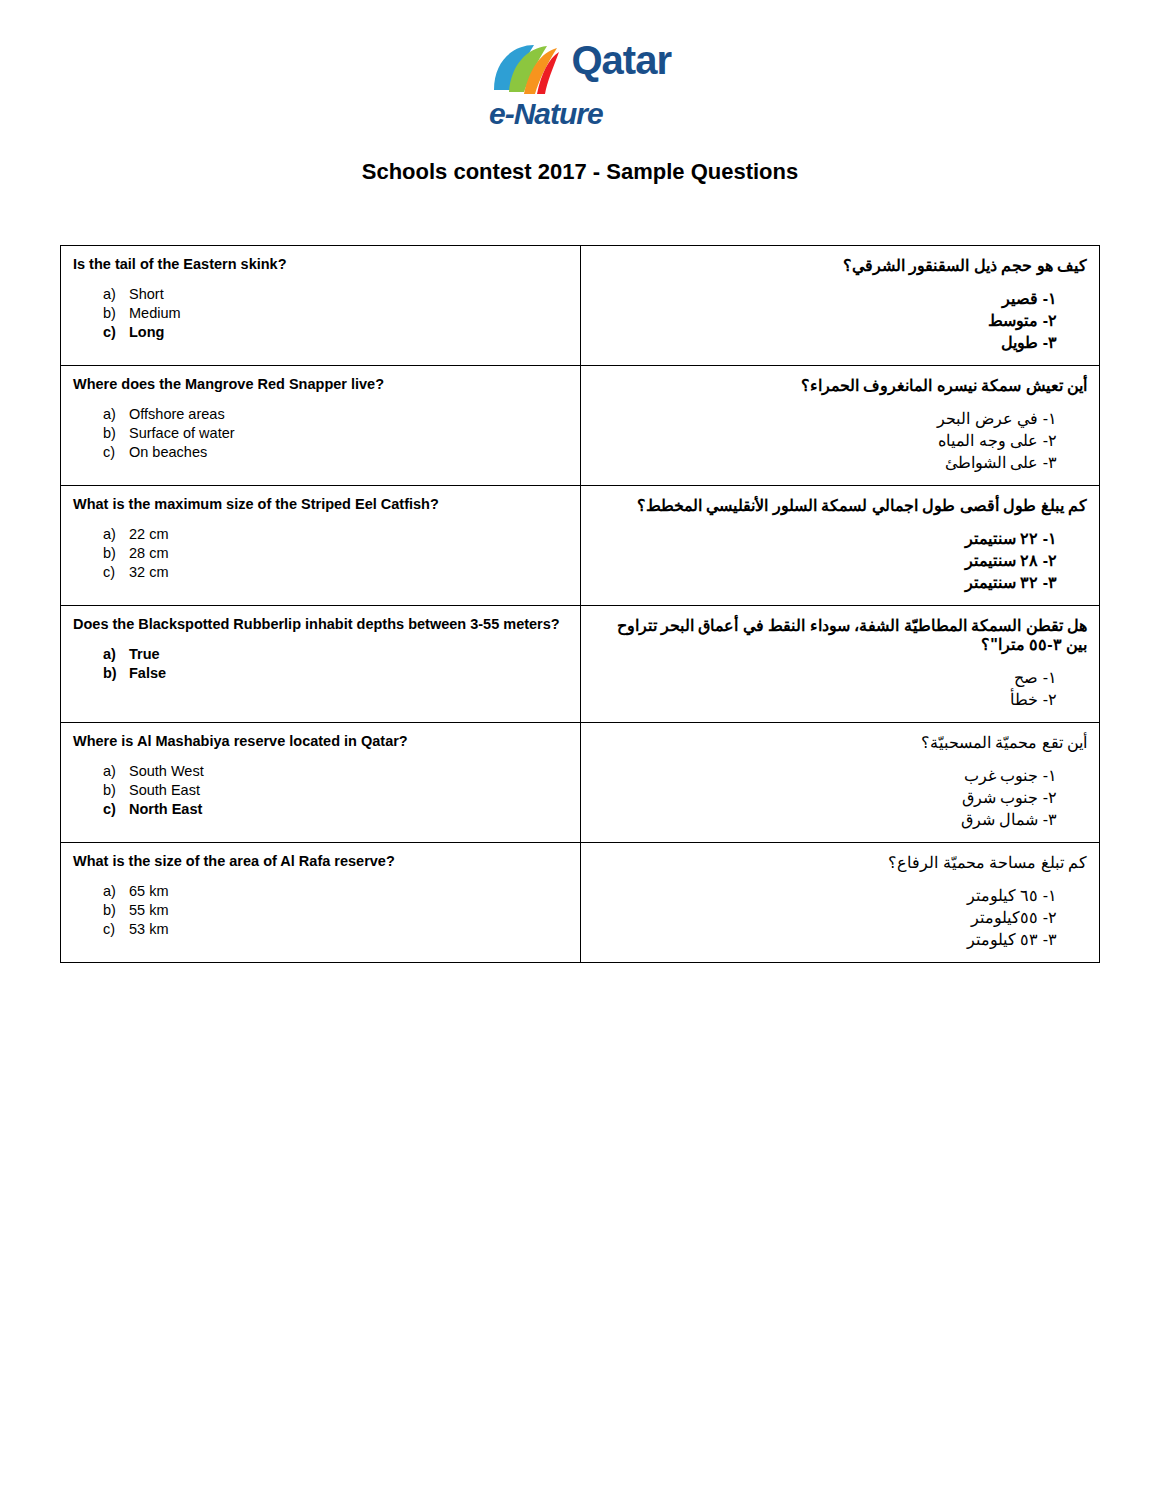Qatare-Nature
Schools contest 2017 - Sample Questions
| Is the tail of the Eastern skink? a) Short b) Medium c) Long | كيف هو حجم ذيل السقنقور الشرقي؟ ١- قصير ٢- متوسط ٣- طويل |
| Where does the Mangrove Red Snapper live? a) Offshore areas b) Surface of water c) On beaches | أين تعيش سمكة نيسره المانغروف الحمراء؟ ١- في عرض البحر ٢- على وجه المياه ٣- على الشواطئ |
| What is the maximum size of the Striped Eel Catfish? a) 22 cm b) 28 cm c) 32 cm | كم يبلغ طول أقصى طول اجمالي لسمكة السلور الأنقليسي المخطط؟ ١- ٢٢ سنتيمتر ٢- ٢٨ سنتيمتر ٣- ٣٢ سنتيمتر |
| Does the Blackspotted Rubberlip inhabit depths between 3-55 meters? a) True b) False | هل تقطن السمكة المطاطيّة الشفة، سوداء النقط في أعماق البحر تتراوح بين ٣-٥٥ مترا"؟ ١- صح ٢- خطأ |
| Where is Al Mashabiya reserve located in Qatar? a) South West b) South East c) North East | أين تقع محميّة المسحبيّة؟ ١- جنوب غرب ٢- جنوب شرق ٣- شمال شرق |
| What is the size of the area of Al Rafa reserve? a) 65 km b) 55 km c) 53 km | كم تبلغ مساحة محميّة الرفاع؟ ١- ٦٥ كيلومتر ٢- ٥٥كيلومتر ٣- ٥٣ كيلومتر |